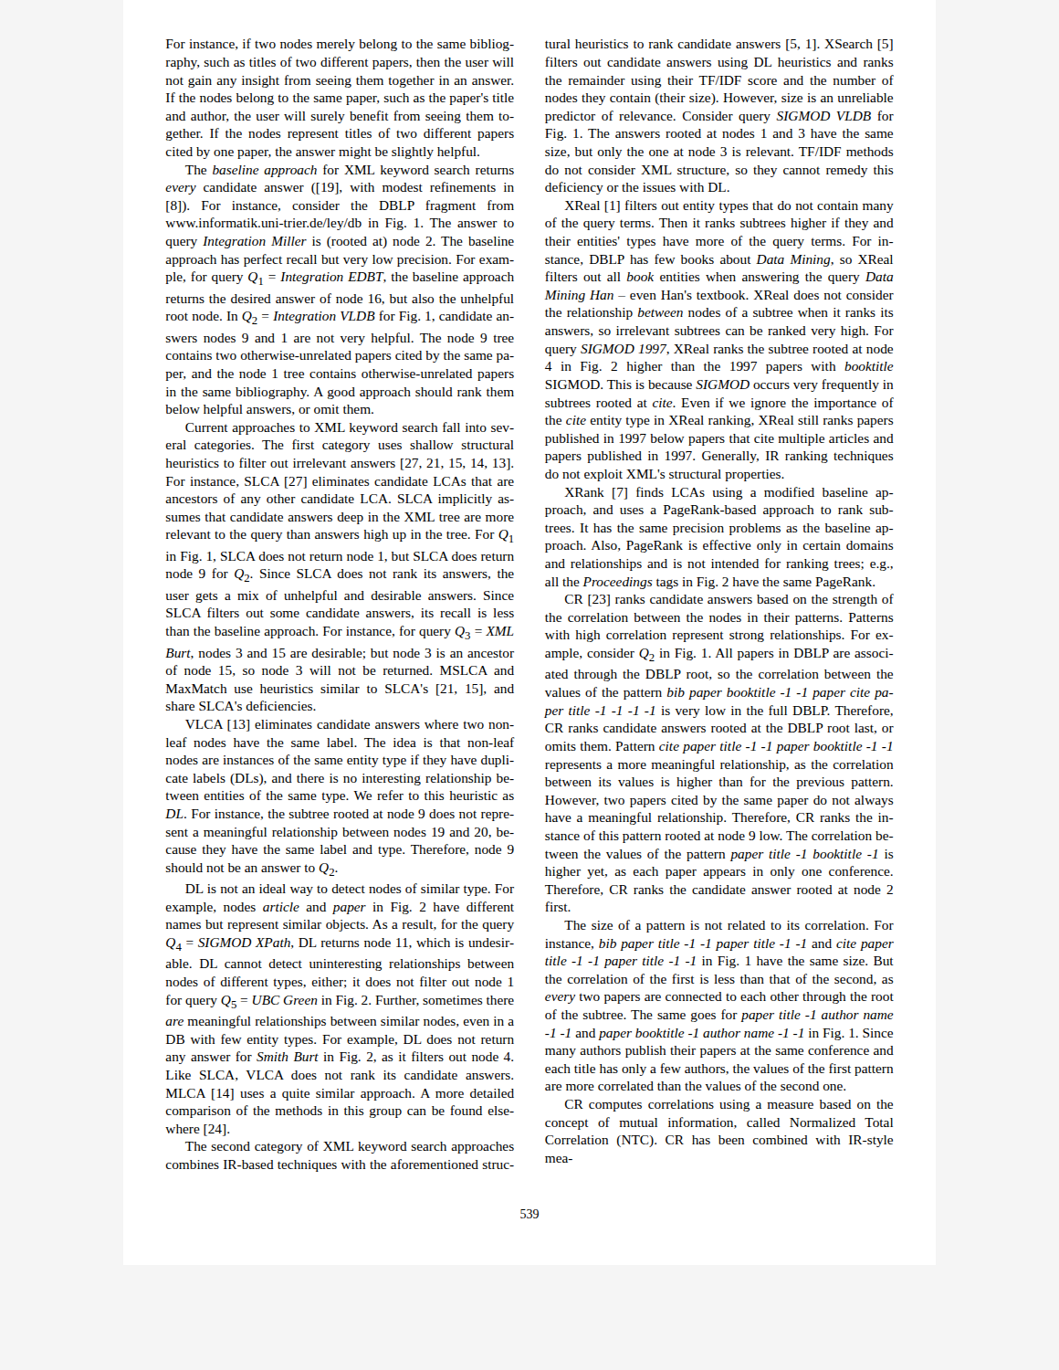For instance, if two nodes merely belong to the same bibliography, such as titles of two different papers, then the user will not gain any insight from seeing them together in an answer. If the nodes belong to the same paper, such as the paper's title and author, the user will surely benefit from seeing them together. If the nodes represent titles of two different papers cited by one paper, the answer might be slightly helpful.
The baseline approach for XML keyword search returns every candidate answer ([19], with modest refinements in [8]). For instance, consider the DBLP fragment from www.informatik.uni-trier.de/ley/db in Fig. 1. The answer to query Integration Miller is (rooted at) node 2. The baseline approach has perfect recall but very low precision. For example, for query Q1 = Integration EDBT, the baseline approach returns the desired answer of node 16, but also the unhelpful root node. In Q2 = Integration VLDB for Fig. 1, candidate answers nodes 9 and 1 are not very helpful. The node 9 tree contains two otherwise-unrelated papers cited by the same paper, and the node 1 tree contains otherwise-unrelated papers in the same bibliography. A good approach should rank them below helpful answers, or omit them.
Current approaches to XML keyword search fall into several categories. The first category uses shallow structural heuristics to filter out irrelevant answers [27, 21, 15, 14, 13]. For instance, SLCA [27] eliminates candidate LCAs that are ancestors of any other candidate LCA. SLCA implicitly assumes that candidate answers deep in the XML tree are more relevant to the query than answers high up in the tree. For Q1 in Fig. 1, SLCA does not return node 1, but SLCA does return node 9 for Q2. Since SLCA does not rank its answers, the user gets a mix of unhelpful and desirable answers. Since SLCA filters out some candidate answers, its recall is less than the baseline approach. For instance, for query Q3 = XML Burt, nodes 3 and 15 are desirable; but node 3 is an ancestor of node 15, so node 3 will not be returned. MSLCA and MaxMatch use heuristics similar to SLCA's [21, 15], and share SLCA's deficiencies.
VLCA [13] eliminates candidate answers where two non-leaf nodes have the same label. The idea is that non-leaf nodes are instances of the same entity type if they have duplicate labels (DLs), and there is no interesting relationship between entities of the same type. We refer to this heuristic as DL. For instance, the subtree rooted at node 9 does not represent a meaningful relationship between nodes 19 and 20, because they have the same label and type. Therefore, node 9 should not be an answer to Q2.
DL is not an ideal way to detect nodes of similar type. For example, nodes article and paper in Fig. 2 have different names but represent similar objects. As a result, for the query Q4 = SIGMOD XPath, DL returns node 11, which is undesirable. DL cannot detect uninteresting relationships between nodes of different types, either; it does not filter out node 1 for query Q5 = UBC Green in Fig. 2. Further, sometimes there are meaningful relationships between similar nodes, even in a DB with few entity types. For example, DL does not return any answer for Smith Burt in Fig. 2, as it filters out node 4. Like SLCA, VLCA does not rank its candidate answers. MLCA [14] uses a quite similar approach. A more detailed comparison of the methods in this group can be found elsewhere [24].
The second category of XML keyword search approaches combines IR-based techniques with the aforementioned structural heuristics to rank candidate answers [5, 1]. XSearch [5] filters out candidate answers using DL heuristics and ranks the remainder using their TF/IDF score and the number of nodes they contain (their size). However, size is an unreliable predictor of relevance. Consider query SIGMOD VLDB for Fig. 1. The answers rooted at nodes 1 and 3 have the same size, but only the one at node 3 is relevant. TF/IDF methods do not consider XML structure, so they cannot remedy this deficiency or the issues with DL.
XReal [1] filters out entity types that do not contain many of the query terms. Then it ranks subtrees higher if they and their entities' types have more of the query terms. For instance, DBLP has few books about Data Mining, so XReal filters out all book entities when answering the query Data Mining Han – even Han's textbook. XReal does not consider the relationship between nodes of a subtree when it ranks its answers, so irrelevant subtrees can be ranked very high. For query SIGMOD 1997, XReal ranks the subtree rooted at node 4 in Fig. 2 higher than the 1997 papers with booktitle SIGMOD. This is because SIGMOD occurs very frequently in subtrees rooted at cite. Even if we ignore the importance of the cite entity type in XReal ranking, XReal still ranks papers published in 1997 below papers that cite multiple articles and papers published in 1997. Generally, IR ranking techniques do not exploit XML's structural properties.
XRank [7] finds LCAs using a modified baseline approach, and uses a PageRank-based approach to rank subtrees. It has the same precision problems as the baseline approach. Also, PageRank is effective only in certain domains and relationships and is not intended for ranking trees; e.g., all the Proceedings tags in Fig. 2 have the same PageRank.
CR [23] ranks candidate answers based on the strength of the correlation between the nodes in their patterns. Patterns with high correlation represent strong relationships. For example, consider Q2 in Fig. 1. All papers in DBLP are associated through the DBLP root, so the correlation between the values of the pattern bib paper booktitle -1 -1 paper cite paper title -1 -1 -1 -1 is very low in the full DBLP. Therefore, CR ranks candidate answers rooted at the DBLP root last, or omits them. Pattern cite paper title -1 -1 paper booktitle -1 -1 represents a more meaningful relationship, as the correlation between its values is higher than for the previous pattern. However, two papers cited by the same paper do not always have a meaningful relationship. Therefore, CR ranks the instance of this pattern rooted at node 9 low. The correlation between the values of the pattern paper title -1 booktitle -1 is higher yet, as each paper appears in only one conference. Therefore, CR ranks the candidate answer rooted at node 2 first.
The size of a pattern is not related to its correlation. For instance, bib paper title -1 -1 paper title -1 -1 and cite paper title -1 -1 paper title -1 -1 in Fig. 1 have the same size. But the correlation of the first is less than that of the second, as every two papers are connected to each other through the root of the subtree. The same goes for paper title -1 author name -1 -1 and paper booktitle -1 author name -1 -1 in Fig. 1. Since many authors publish their papers at the same conference and each title has only a few authors, the values of the first pattern are more correlated than the values of the second one.
CR computes correlations using a measure based on the concept of mutual information, called Normalized Total Correlation (NTC). CR has been combined with IR-style mea-
539